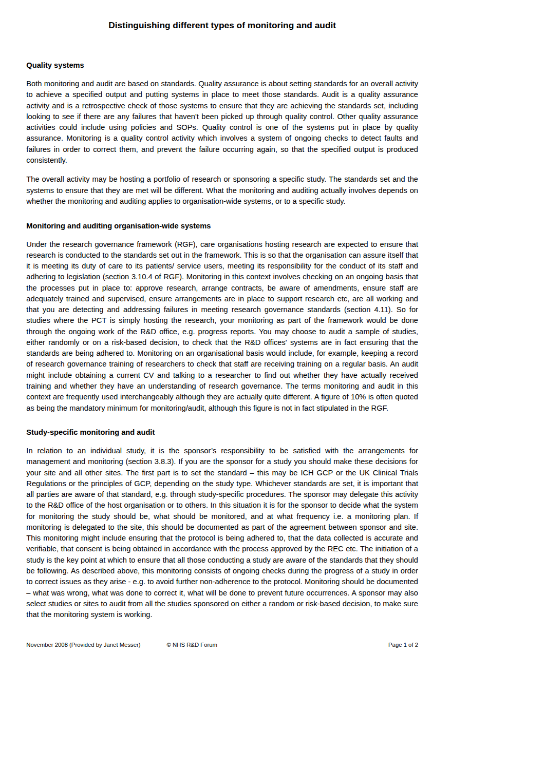Distinguishing different types of monitoring and audit
Quality systems
Both monitoring and audit are based on standards. Quality assurance is about setting standards for an overall activity to achieve a specified output and putting systems in place to meet those standards. Audit is a quality assurance activity and is a retrospective check of those systems to ensure that they are achieving the standards set, including looking to see if there are any failures that haven't been picked up through quality control. Other quality assurance activities could include using policies and SOPs. Quality control is one of the systems put in place by quality assurance. Monitoring is a quality control activity which involves a system of ongoing checks to detect faults and failures in order to correct them, and prevent the failure occurring again, so that the specified output is produced consistently.
The overall activity may be hosting a portfolio of research or sponsoring a specific study. The standards set and the systems to ensure that they are met will be different. What the monitoring and auditing actually involves depends on whether the monitoring and auditing applies to organisation-wide systems, or to a specific study.
Monitoring and auditing organisation-wide systems
Under the research governance framework (RGF), care organisations hosting research are expected to ensure that research is conducted to the standards set out in the framework. This is so that the organisation can assure itself that it is meeting its duty of care to its patients/ service users, meeting its responsibility for the conduct of its staff and adhering to legislation (section 3.10.4 of RGF). Monitoring in this context involves checking on an ongoing basis that the processes put in place to: approve research, arrange contracts, be aware of amendments, ensure staff are adequately trained and supervised, ensure arrangements are in place to support research etc, are all working and that you are detecting and addressing failures in meeting research governance standards (section 4.11). So for studies where the PCT is simply hosting the research, your monitoring as part of the framework would be done through the ongoing work of the R&D office, e.g. progress reports. You may choose to audit a sample of studies, either randomly or on a risk-based decision, to check that the R&D offices' systems are in fact ensuring that the standards are being adhered to. Monitoring on an organisational basis would include, for example, keeping a record of research governance training of researchers to check that staff are receiving training on a regular basis. An audit might include obtaining a current CV and talking to a researcher to find out whether they have actually received training and whether they have an understanding of research governance. The terms monitoring and audit in this context are frequently used interchangeably although they are actually quite different. A figure of 10% is often quoted as being the mandatory minimum for monitoring/audit, although this figure is not in fact stipulated in the RGF.
Study-specific monitoring and audit
In relation to an individual study, it is the sponsor’s responsibility to be satisfied with the arrangements for management and monitoring (section 3.8.3). If you are the sponsor for a study you should make these decisions for your site and all other sites. The first part is to set the standard – this may be ICH GCP or the UK Clinical Trials Regulations or the principles of GCP, depending on the study type. Whichever standards are set, it is important that all parties are aware of that standard, e.g. through study-specific procedures. The sponsor may delegate this activity to the R&D office of the host organisation or to others. In this situation it is for the sponsor to decide what the system for monitoring the study should be, what should be monitored, and at what frequency i.e. a monitoring plan. If monitoring is delegated to the site, this should be documented as part of the agreement between sponsor and site. This monitoring might include ensuring that the protocol is being adhered to, that the data collected is accurate and verifiable, that consent is being obtained in accordance with the process approved by the REC etc. The initiation of a study is the key point at which to ensure that all those conducting a study are aware of the standards that they should be following. As described above, this monitoring consists of ongoing checks during the progress of a study in order to correct issues as they arise - e.g. to avoid further non-adherence to the protocol. Monitoring should be documented – what was wrong, what was done to correct it, what will be done to prevent future occurrences. A sponsor may also select studies or sites to audit from all the studies sponsored on either a random or risk-based decision, to make sure that the monitoring system is working.
November 2008 (Provided by Janet Messer)
© NHS R&D Forum
Page 1 of 2